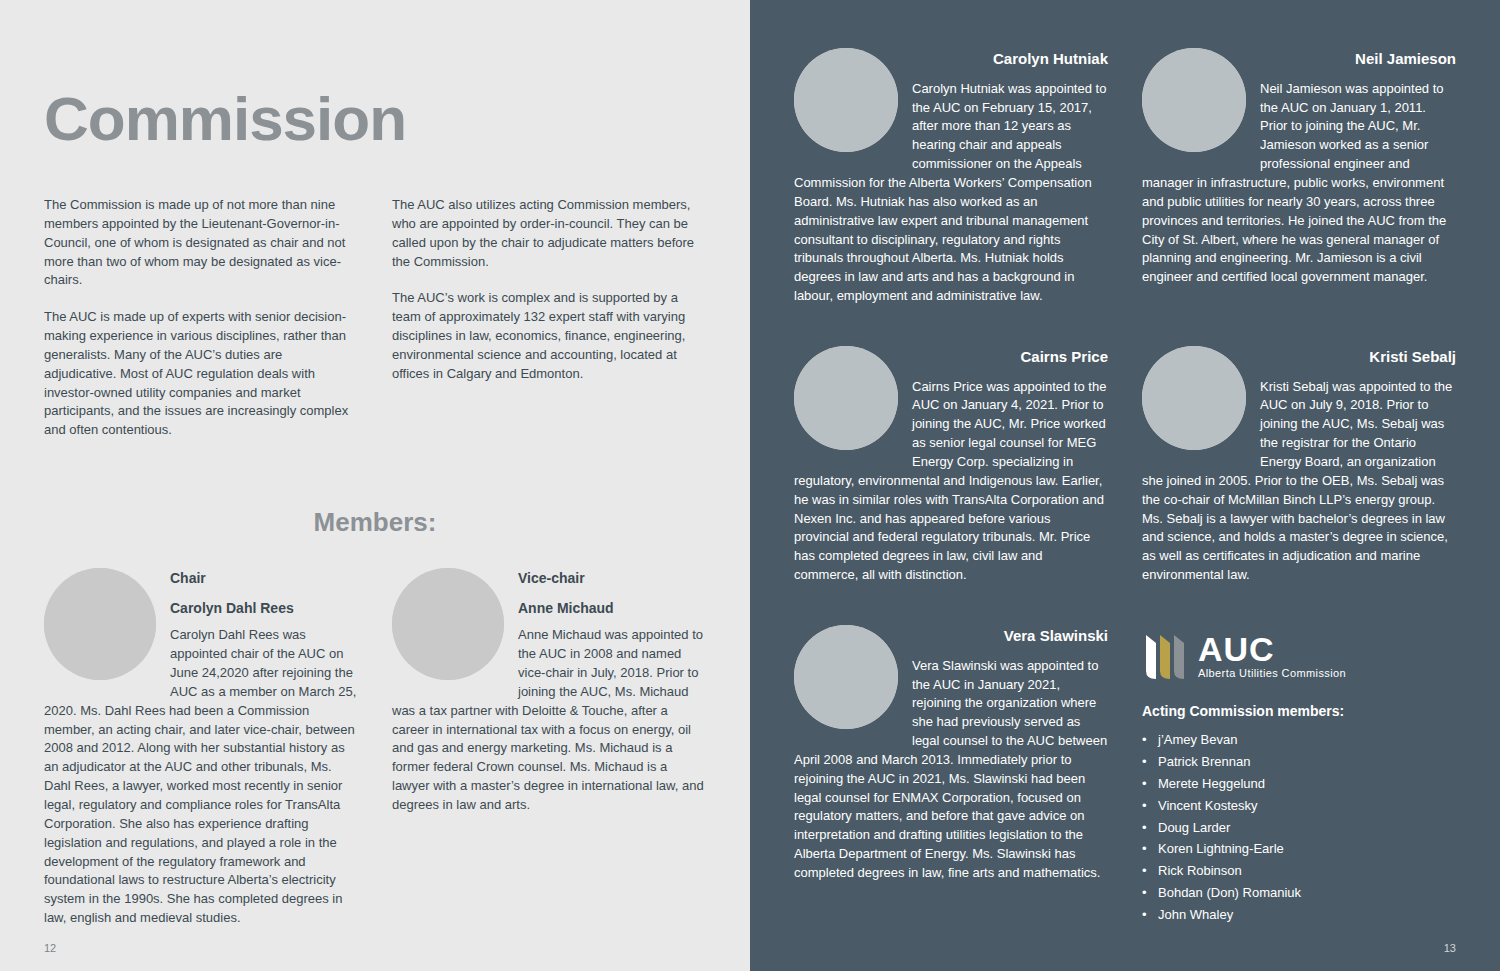Commission
The Commission is made up of not more than nine members appointed by the Lieutenant-Governor-in-Council, one of whom is designated as chair and not more than two of whom may be designated as vice-chairs.
The AUC is made up of experts with senior decision-making experience in various disciplines, rather than generalists. Many of the AUC’s duties are adjudicative. Most of AUC regulation deals with investor-owned utility companies and market participants, and the issues are increasingly complex and often contentious.
The AUC also utilizes acting Commission members, who are appointed by order-in-council. They can be called upon by the chair to adjudicate matters before the Commission.
The AUC’s work is complex and is supported by a team of approximately 132 expert staff with varying disciplines in law, economics, finance, engineering, environmental science and accounting, located at offices in Calgary and Edmonton.
Members:
Chair
Carolyn Dahl Rees
Carolyn Dahl Rees was appointed chair of the AUC on June 24,2020 after rejoining the AUC as a member on March 25, 2020. Ms. Dahl Rees had been a Commission member, an acting chair, and later vice-chair, between 2008 and 2012. Along with her substantial history as an adjudicator at the AUC and other tribunals, Ms. Dahl Rees, a lawyer, worked most recently in senior legal, regulatory and compliance roles for TransAlta Corporation. She also has experience drafting legislation and regulations, and played a role in the development of the regulatory framework and foundational laws to restructure Alberta’s electricity system in the 1990s. She has completed degrees in law, english and medieval studies.
Vice-chair
Anne Michaud
Anne Michaud was appointed to the AUC in 2008 and named vice-chair in July, 2018. Prior to joining the AUC, Ms. Michaud was a tax partner with Deloitte & Touche, after a career in international tax with a focus on energy, oil and gas and energy marketing. Ms. Michaud is a former federal Crown counsel. Ms. Michaud is a lawyer with a master’s degree in international law, and degrees in law and arts.
12
Carolyn Hutniak
Carolyn Hutniak was appointed to the AUC on February 15, 2017, after more than 12 years as hearing chair and appeals commissioner on the Appeals Commission for the Alberta Workers’ Compensation Board. Ms. Hutniak has also worked as an administrative law expert and tribunal management consultant to disciplinary, regulatory and rights tribunals throughout Alberta. Ms. Hutniak holds degrees in law and arts and has a background in labour, employment and administrative law.
Neil Jamieson
Neil Jamieson was appointed to the AUC on January 1, 2011. Prior to joining the AUC, Mr. Jamieson worked as a senior professional engineer and manager in infrastructure, public works, environment and public utilities for nearly 30 years, across three provinces and territories. He joined the AUC from the City of St. Albert, where he was general manager of planning and engineering. Mr. Jamieson is a civil engineer and certified local government manager.
Cairns Price
Cairns Price was appointed to the AUC on January 4, 2021. Prior to joining the AUC, Mr. Price worked as senior legal counsel for MEG Energy Corp. specializing in regulatory, environmental and Indigenous law. Earlier, he was in similar roles with TransAlta Corporation and Nexen Inc. and has appeared before various provincial and federal regulatory tribunals. Mr. Price has completed degrees in law, civil law and commerce, all with distinction.
Kristi Sebalj
Kristi Sebalj was appointed to the AUC on July 9, 2018. Prior to joining the AUC, Ms. Sebalj was the registrar for the Ontario Energy Board, an organization she joined in 2005. Prior to the OEB, Ms. Sebalj was the co-chair of McMillan Binch LLP’s energy group. Ms. Sebalj is a lawyer with bachelor’s degrees in law and science, and holds a master’s degree in science, as well as certificates in adjudication and marine environmental law.
Vera Slawinski
Vera Slawinski was appointed to the AUC in January 2021, rejoining the organization where she had previously served as legal counsel to the AUC between April 2008 and March 2013. Immediately prior to rejoining the AUC in 2021, Ms. Slawinski had been legal counsel for ENMAX Corporation, focused on regulatory matters, and before that gave advice on interpretation and drafting utilities legislation to the Alberta Department of Energy. Ms. Slawinski has completed degrees in law, fine arts and mathematics.
AUC
Alberta Utilities Commission
Acting Commission members:
j’Amey Bevan
Patrick Brennan
Merete Heggelund
Vincent Kostesky
Doug Larder
Koren Lightning-Earle
Rick Robinson
Bohdan (Don) Romaniuk
John Whaley
13